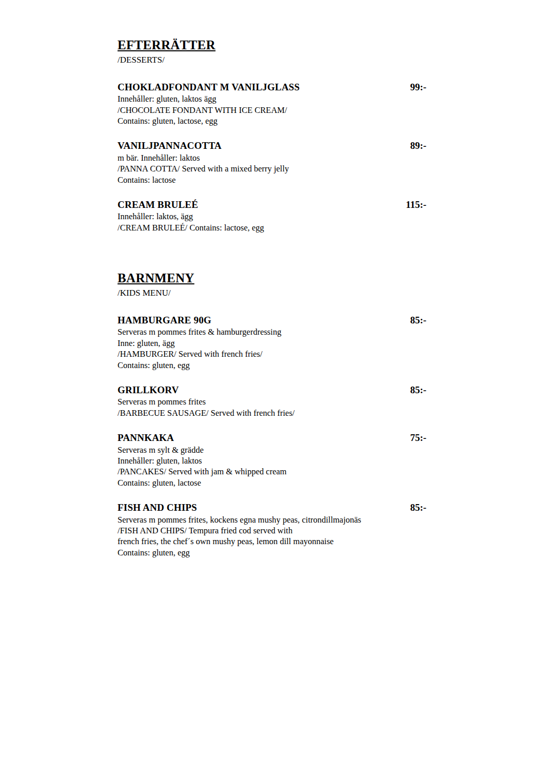EFTERRÄTTER
/DESSERTS/
CHOKLADFONDANT M VANILJGLASS 99:-
Innehåller: gluten, laktos ägg
/CHOCOLATE FONDANT WITH ICE CREAM/
Contains: gluten, lactose, egg
VANILJPANNACOTTA 89:-
m bär. Innehåller: laktos
/PANNA COTTA/ Served with a mixed berry jelly
Contains: lactose
CREAM BRULEÉ 115:-
Innehåller: laktos, ägg
/CREAM BRULEÉ/ Contains: lactose, egg
BARNMENY
/KIDS MENU/
HAMBURGARE 90G 85:-
Serveras m pommes frites & hamburgerdressing
Inne: gluten, ägg
/HAMBURGER/ Served with french fries/
Contains: gluten, egg
GRILLKORV 85:-
Serveras m pommes frites
/BARBECUE SAUSAGE/ Served with french fries/
PANNKAKA 75:-
Serveras m sylt & grädde
Innehåller: gluten, laktos
/PANCAKES/ Served with jam & whipped cream
Contains: gluten, lactose
FISH AND CHIPS 85:-
Serveras m pommes frites, kockens egna mushy peas, citrondillmajonäs
/FISH AND CHIPS/ Tempura fried cod served with
french fries, the chef´s own mushy peas, lemon dill mayonnaise
Contains: gluten, egg